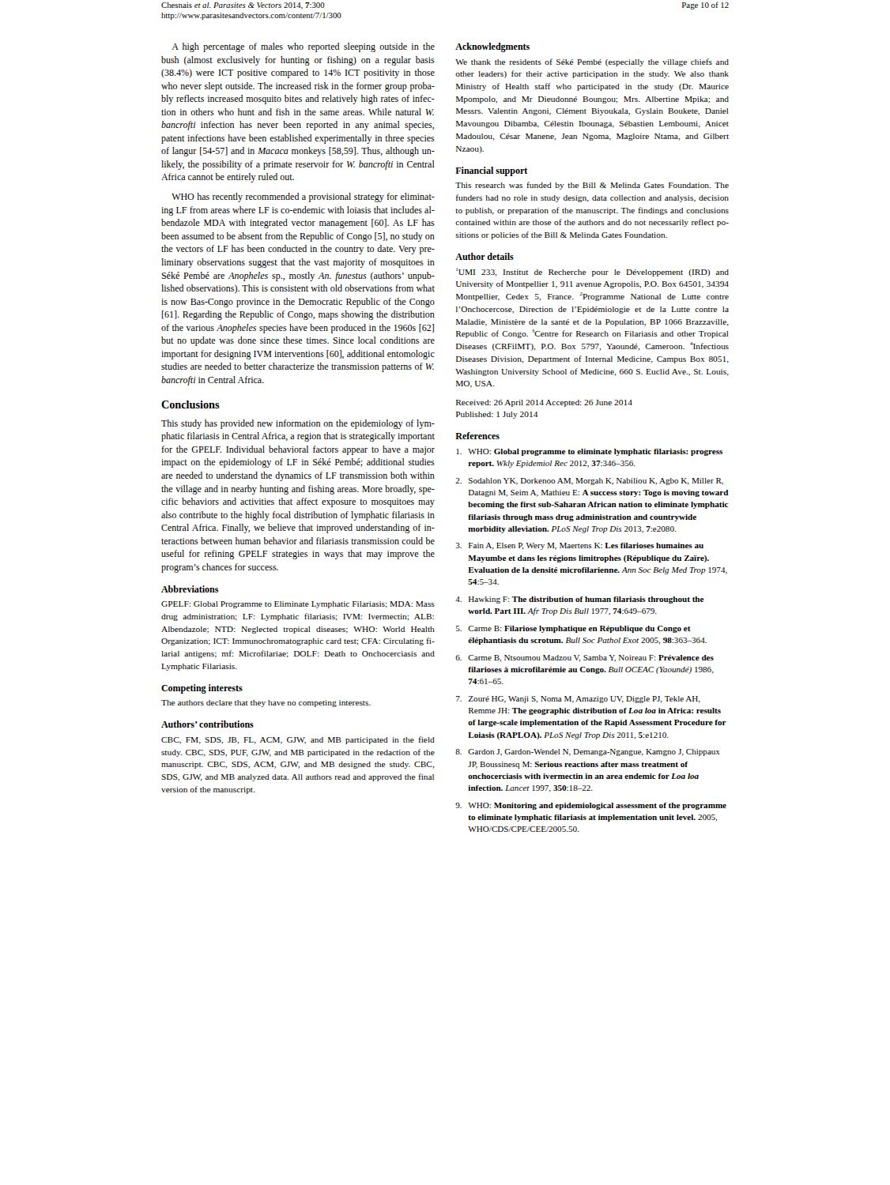Chesnais et al. Parasites & Vectors 2014, 7:300
http://www.parasitesandvectors.com/content/7/1/300
Page 10 of 12
A high percentage of males who reported sleeping outside in the bush (almost exclusively for hunting or fishing) on a regular basis (38.4%) were ICT positive compared to 14% ICT positivity in those who never slept outside. The increased risk in the former group probably reflects increased mosquito bites and relatively high rates of infection in others who hunt and fish in the same areas. While natural W. bancrofti infection has never been reported in any animal species, patent infections have been established experimentally in three species of langur [54-57] and in Macaca monkeys [58,59]. Thus, although unlikely, the possibility of a primate reservoir for W. bancrofti in Central Africa cannot be entirely ruled out.
WHO has recently recommended a provisional strategy for eliminating LF from areas where LF is co-endemic with loiasis that includes albendazole MDA with integrated vector management [60]. As LF has been assumed to be absent from the Republic of Congo [5], no study on the vectors of LF has been conducted in the country to date. Very preliminary observations suggest that the vast majority of mosquitoes in Séké Pembé are Anopheles sp., mostly An. funestus (authors’ unpublished observations). This is consistent with old observations from what is now Bas-Congo province in the Democratic Republic of the Congo [61]. Regarding the Republic of Congo, maps showing the distribution of the various Anopheles species have been produced in the 1960s [62] but no update was done since these times. Since local conditions are important for designing IVM interventions [60], additional entomologic studies are needed to better characterize the transmission patterns of W. bancrofti in Central Africa.
Conclusions
This study has provided new information on the epidemiology of lymphatic filariasis in Central Africa, a region that is strategically important for the GPELF. Individual behavioral factors appear to have a major impact on the epidemiology of LF in Séké Pembé; additional studies are needed to understand the dynamics of LF transmission both within the village and in nearby hunting and fishing areas. More broadly, specific behaviors and activities that affect exposure to mosquitoes may also contribute to the highly focal distribution of lymphatic filariasis in Central Africa. Finally, we believe that improved understanding of interactions between human behavior and filariasis transmission could be useful for refining GPELF strategies in ways that may improve the program’s chances for success.
Abbreviations
GPELF: Global Programme to Eliminate Lymphatic Filariasis; MDA: Mass drug administration; LF: Lymphatic filariasis; IVM: Ivermectin; ALB: Albendazole; NTD: Neglected tropical diseases; WHO: World Health Organization; ICT: Immunochromatographic card test; CFA: Circulating filarial antigens; mf: Microfilariae; DOLF: Death to Onchocerciasis and Lymphatic Filariasis.
Competing interests
The authors declare that they have no competing interests.
Authors’ contributions
CBC, FM, SDS, JB, FL, ACM, GJW, and MB participated in the field study. CBC, SDS, PUF, GJW, and MB participated in the redaction of the manuscript. CBC, SDS, ACM, GJW, and MB designed the study. CBC, SDS, GJW, and MB analyzed data. All authors read and approved the final version of the manuscript.
Acknowledgments
We thank the residents of Séké Pembé (especially the village chiefs and other leaders) for their active participation in the study. We also thank Ministry of Health staff who participated in the study (Dr. Maurice Mpompolo, and Mr Dieudonné Boungou; Mrs. Albertine Mpika; and Messrs. Valentin Angoni, Clément Biyoukala, Gyslain Boukete, Daniel Mavoungou Dibamba, Célestin Ibounaga, Sébastien Lemboumi, Anicet Madoulou, César Manene, Jean Ngoma, Magloire Ntama, and Gilbert Nzaou).
Financial support
This research was funded by the Bill & Melinda Gates Foundation. The funders had no role in study design, data collection and analysis, decision to publish, or preparation of the manuscript. The findings and conclusions contained within are those of the authors and do not necessarily reflect positions or policies of the Bill & Melinda Gates Foundation.
Author details
1UMI 233, Institut de Recherche pour le Développement (IRD) and University of Montpellier 1, 911 avenue Agropolis, P.O. Box 64501, 34394 Montpellier, Cedex 5, France. 2Programme National de Lutte contre l’Onchocercose, Direction de l’Epidémiologie et de la Lutte contre la Maladie, Ministère de la santé et de la Population, BP 1066 Brazzaville, Republic of Congo. 3Centre for Research on Filariasis and other Tropical Diseases (CRFilMT), P.O. Box 5797, Yaoundé, Cameroon. 4Infectious Diseases Division, Department of Internal Medicine, Campus Box 8051, Washington University School of Medicine, 660 S. Euclid Ave., St. Louis, MO, USA.
Received: 26 April 2014 Accepted: 26 June 2014
Published: 1 July 2014
References
WHO: Global programme to eliminate lymphatic filariasis: progress report. Wkly Epidemiol Rec 2012, 37:346–356.
Sodahlon YK, Dorkenoo AM, Morgah K, Nabiliou K, Agbo K, Miller R, Datagni M, Seim A, Mathieu E: A success story: Togo is moving toward becoming the first sub-Saharan African nation to eliminate lymphatic filariasis through mass drug administration and countrywide morbidity alleviation. PLoS Negl Trop Dis 2013, 7:e2080.
Fain A, Elsen P, Wery M, Maertens K: Les filarioses humaines au Mayumbe et dans les régions limitrophes (République du Zaïre). Evaluation de la densité microfilarienne. Ann Soc Belg Med Trop 1974, 54:5–34.
Hawking F: The distribution of human filariasis throughout the world. Part III. Afr Trop Dis Bull 1977, 74:649–679.
Carme B: Filariose lymphatique en République du Congo et éléphantiasis du scrotum. Bull Soc Pathol Exot 2005, 98:363–364.
Carme B, Ntsoumou Madzou V, Samba Y, Noireau F: Prévalence des filarioses à microfilarémie au Congo. Bull OCEAC (Yaoundé) 1986, 74:61–65.
Zouré HG, Wanji S, Noma M, Amazigo UV, Diggle PJ, Tekle AH, Remme JH: The geographic distribution of Loa loa in Africa: results of large-scale implementation of the Rapid Assessment Procedure for Loiasis (RAPLOA). PLoS Negl Trop Dis 2011, 5:e1210.
Gardon J, Gardon-Wendel N, Demanga-Ngangue, Kamgno J, Chippaux JP, Boussinesq M: Serious reactions after mass treatment of onchocerciasis with ivermectin in an area endemic for Loa loa infection. Lancet 1997, 350:18–22.
WHO: Monitoring and epidemiological assessment of the programme to eliminate lymphatic filariasis at implementation unit level. 2005, WHO/CDS/CPE/CEE/2005.50.